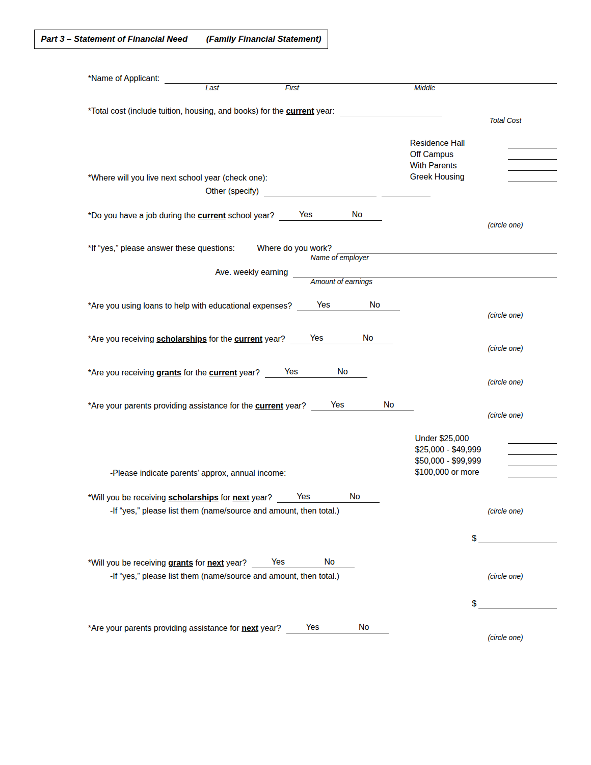Part 3 – Statement of Financial Need (Family Financial Statement)
*Name of Applicant:
Last First Middle
*Total cost (include tuition, housing, and books) for the current year:
Total Cost
*Where will you live next school year (check one):
Residence Hall
Off Campus
With Parents
Greek Housing
Other (specify)
*Do you have a job during the current school year?
Yes No
(circle one)
*If “yes,” please answer these questions:
Where do you work?
Name of employer
Ave. weekly earning
Amount of earnings
*Are you using loans to help with educational expenses?
Yes No
(circle one)
*Are you receiving scholarships for the current year?
Yes No
(circle one)
*Are you receiving grants for the current year?
Yes No
(circle one)
*Are your parents providing assistance for the current year?
Yes No
(circle one)
-Please indicate parents’ approx, annual income:
Under $25,000
$25,000 - $49,999
$50,000 - $99,999
$100,000 or more
*Will you be receiving scholarships for next year?
Yes No
-If “yes,” please list them (name/source and amount, then total.)
(circle one)
$
*Will you be receiving grants for next year?
Yes No
-If “yes,” please list them (name/source and amount, then total.)
(circle one)
$
*Are your parents providing assistance for next year?
Yes No
(circle one)